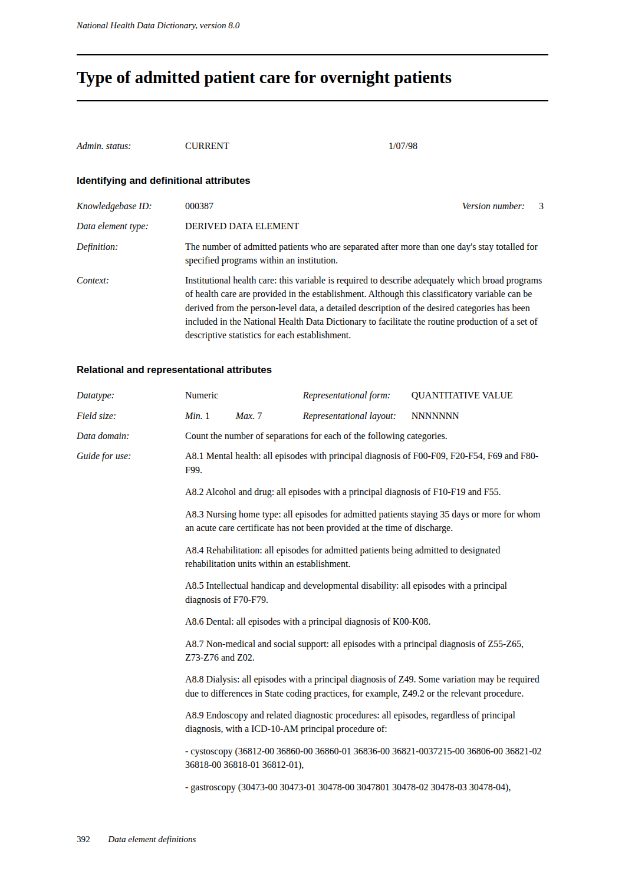National Health Data Dictionary, version 8.0
Type of admitted patient care for overnight patients
| Admin. status: | CURRENT | 1/07/98 | |
Identifying and definitional attributes
| Knowledgebase ID: | 000387 | Version number: 3 |
| Data element type: | DERIVED DATA ELEMENT |
| Definition: | The number of admitted patients who are separated after more than one day's stay totalled for specified programs within an institution. |
| Context: | Institutional health care: this variable is required to describe adequately which broad programs of health care are provided in the establishment. Although this classificatory variable can be derived from the person-level data, a detailed description of the desired categories has been included in the National Health Data Dictionary to facilitate the routine production of a set of descriptive statistics for each establishment. |
Relational and representational attributes
| Datatype: | Numeric | Representational form: | QUANTITATIVE VALUE |
| Field size: | Min. 1 Max. 7 | Representational layout: | NNNNNNN |
| Data domain: | Count the number of separations for each of the following categories. |
| Guide for use: | A8.1 Mental health: all episodes with principal diagnosis of F00-F09, F20-F54, F69 and F80-F99. A8.2 Alcohol and drug: all episodes with a principal diagnosis of F10-F19 and F55. A8.3 Nursing home type: all episodes for admitted patients staying 35 days or more for whom an acute care certificate has not been provided at the time of discharge. A8.4 Rehabilitation: all episodes for admitted patients being admitted to designated rehabilitation units within an establishment. A8.5 Intellectual handicap and developmental disability: all episodes with a principal diagnosis of F70-F79. A8.6 Dental: all episodes with a principal diagnosis of K00-K08. A8.7 Non-medical and social support: all episodes with a principal diagnosis of Z55-Z65, Z73-Z76 and Z02. A8.8 Dialysis: all episodes with a principal diagnosis of Z49. Some variation may be required due to differences in State coding practices, for example, Z49.2 or the relevant procedure. A8.9 Endoscopy and related diagnostic procedures: all episodes, regardless of principal diagnosis, with a ICD-10-AM principal procedure of: - cystoscopy (36812-00 36860-00 36860-01 36836-00 36821-0037215-00 36806-00 36821-02 36818-00 36818-01 36812-01), - gastroscopy (30473-00 30473-01 30478-00 3047801 30478-02 30478-03 30478-04), |
392 Data element definitions